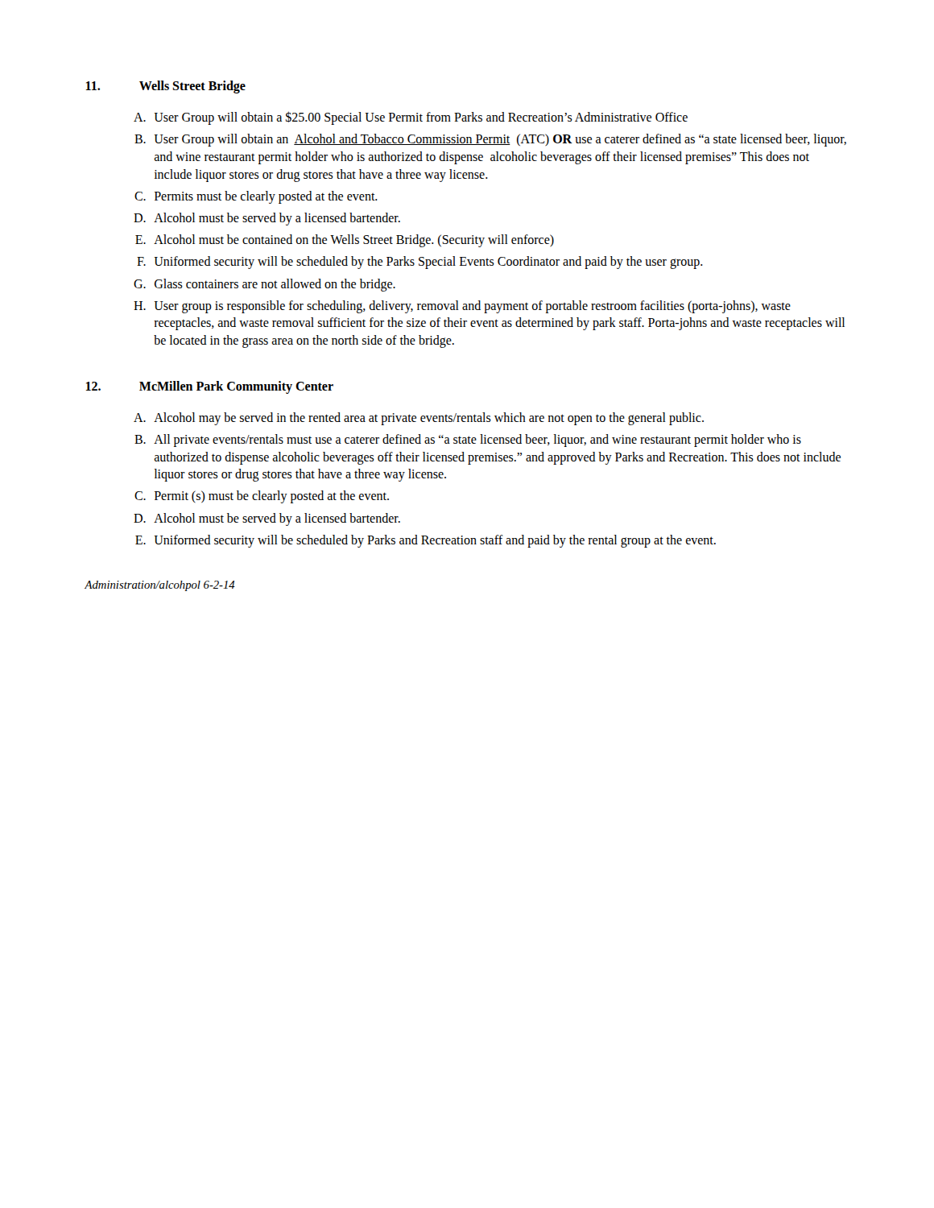11. Wells Street Bridge
User Group will obtain a $25.00 Special Use Permit from Parks and Recreation’s Administrative Office
User Group will obtain an Alcohol and Tobacco Commission Permit (ATC) OR use a caterer defined as “a state licensed beer, liquor, and wine restaurant permit holder who is authorized to dispense alcoholic beverages off their licensed premises” This does not include liquor stores or drug stores that have a three way license.
Permits must be clearly posted at the event.
Alcohol must be served by a licensed bartender.
Alcohol must be contained on the Wells Street Bridge. (Security will enforce)
Uniformed security will be scheduled by the Parks Special Events Coordinator and paid by the user group.
Glass containers are not allowed on the bridge.
User group is responsible for scheduling, delivery, removal and payment of portable restroom facilities (porta-johns), waste receptacles, and waste removal sufficient for the size of their event as determined by park staff. Porta-johns and waste receptacles will be located in the grass area on the north side of the bridge.
12. McMillen Park Community Center
Alcohol may be served in the rented area at private events/rentals which are not open to the general public.
All private events/rentals must use a caterer defined as “a state licensed beer, liquor, and wine restaurant permit holder who is authorized to dispense alcoholic beverages off their licensed premises.” and approved by Parks and Recreation. This does not include liquor stores or drug stores that have a three way license.
Permit (s) must be clearly posted at the event.
Alcohol must be served by a licensed bartender.
Uniformed security will be scheduled by Parks and Recreation staff and paid by the rental group at the event.
Administration/alcohpol 6-2-14